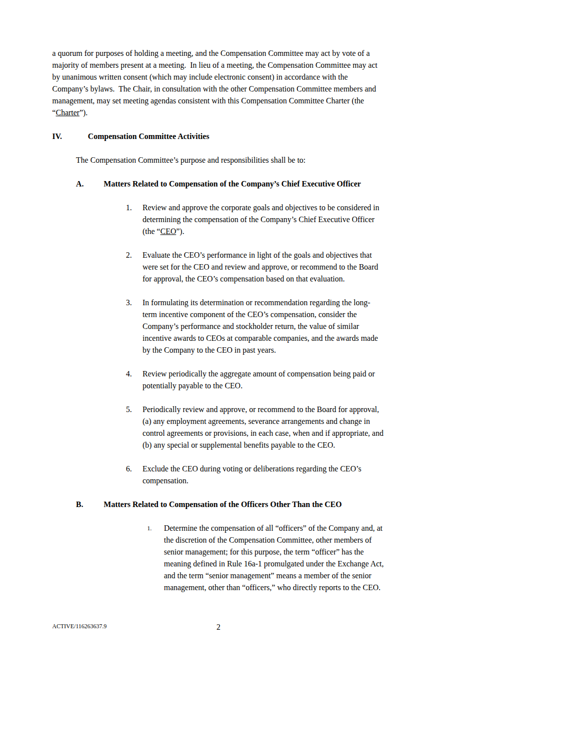a quorum for purposes of holding a meeting, and the Compensation Committee may act by vote of a majority of members present at a meeting. In lieu of a meeting, the Compensation Committee may act by unanimous written consent (which may include electronic consent) in accordance with the Company’s bylaws. The Chair, in consultation with the other Compensation Committee members and management, may set meeting agendas consistent with this Compensation Committee Charter (the “Charter”).
IV. Compensation Committee Activities
The Compensation Committee’s purpose and responsibilities shall be to:
A. Matters Related to Compensation of the Company’s Chief Executive Officer
Review and approve the corporate goals and objectives to be considered in determining the compensation of the Company’s Chief Executive Officer (the “CEO”).
Evaluate the CEO’s performance in light of the goals and objectives that were set for the CEO and review and approve, or recommend to the Board for approval, the CEO’s compensation based on that evaluation.
In formulating its determination or recommendation regarding the long-term incentive component of the CEO’s compensation, consider the Company’s performance and stockholder return, the value of similar incentive awards to CEOs at comparable companies, and the awards made by the Company to the CEO in past years.
Review periodically the aggregate amount of compensation being paid or potentially payable to the CEO.
Periodically review and approve, or recommend to the Board for approval, (a) any employment agreements, severance arrangements and change in control agreements or provisions, in each case, when and if appropriate, and (b) any special or supplemental benefits payable to the CEO.
Exclude the CEO during voting or deliberations regarding the CEO’s compensation.
B. Matters Related to Compensation of the Officers Other Than the CEO
Determine the compensation of all “officers” of the Company and, at the discretion of the Compensation Committee, other members of senior management; for this purpose, the term “officer” has the meaning defined in Rule 16a-1 promulgated under the Exchange Act, and the term “senior management” means a member of the senior management, other than “officers,” who directly reports to the CEO.
ACTIVE/116263637.9
2